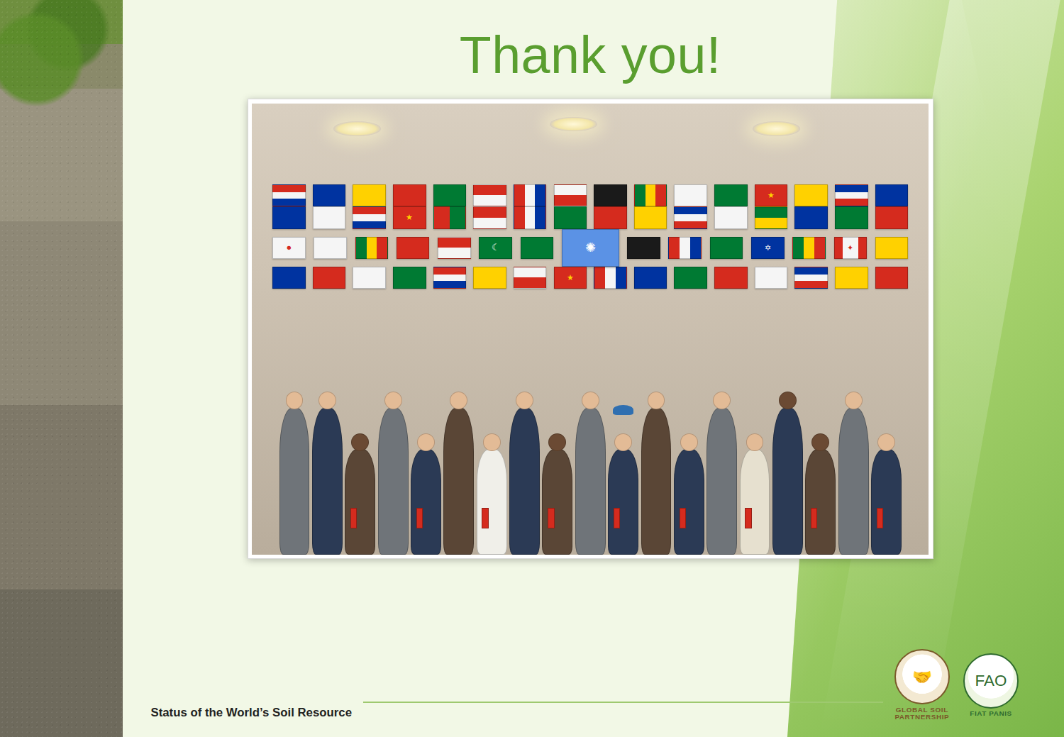Thank you!
Status of the World’s Soil Resource
🤝
GLOBAL SOIL
PARTNERSHIP
FAO
FIAT PANIS